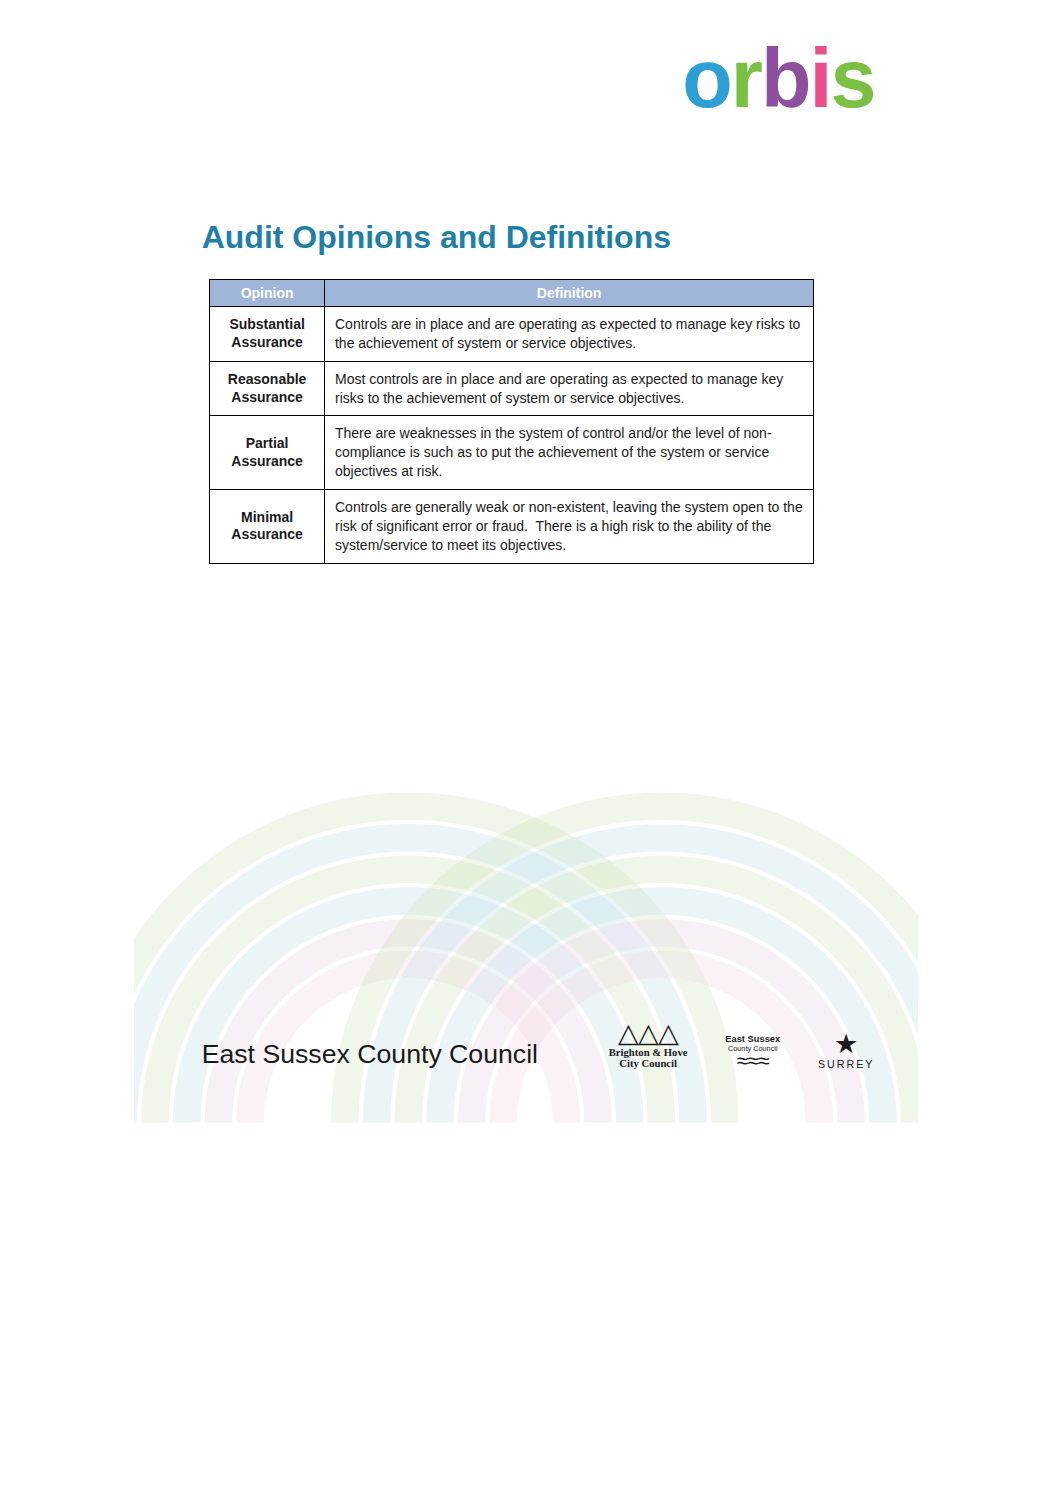orbis
Audit Opinions and Definitions
| Opinion | Definition |
| --- | --- |
| Substantial Assurance | Controls are in place and are operating as expected to manage key risks to the achievement of system or service objectives. |
| Reasonable Assurance | Most controls are in place and are operating as expected to manage key risks to the achievement of system or service objectives. |
| Partial Assurance | There are weaknesses in the system of control and/or the level of non-compliance is such as to put the achievement of the system or service objectives at risk. |
| Minimal Assurance | Controls are generally weak or non-existent, leaving the system open to the risk of significant error or fraud. There is a high risk to the ability of the system/service to meet its objectives. |
East Sussex County Council
△△△
Brighton & Hove
City Council
East SussexCounty Council
≈≈≈
★
SURREY